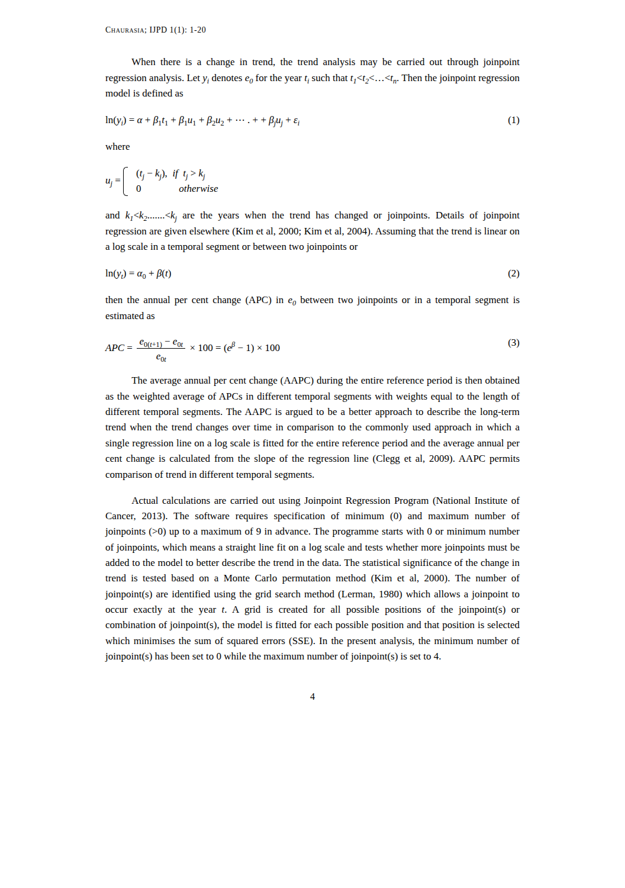Chaurasia; IJPD 1(1): 1-20
When there is a change in trend, the trend analysis may be carried out through joinpoint regression analysis. Let yi denotes e0 for the year ti such that t1<t2<…<tn. Then the joinpoint regression model is defined as
ln(yi) = α + β1t1 + β1u1 + β2u2 + ⋯ . + + βjuj + εi (1)
where
uj =
(tj − kj), if tj > kj
0 otherwise
and k1<k2.......<kj are the years when the trend has changed or joinpoints. Details of joinpoint regression are given elsewhere (Kim et al, 2000; Kim et al, 2004). Assuming that the trend is linear on a log scale in a temporal segment or between two joinpoints or
ln(yt) = α0 + β(t) (2)
then the annual per cent change (APC) in e0 between two joinpoints or in a temporal segment is estimated as
APC = e0(t+1) − e0t e0t × 100 = (eβ − 1) × 100 (3)
The average annual per cent change (AAPC) during the entire reference period is then obtained as the weighted average of APCs in different temporal segments with weights equal to the length of different temporal segments. The AAPC is argued to be a better approach to describe the long-term trend when the trend changes over time in comparison to the commonly used approach in which a single regression line on a log scale is fitted for the entire reference period and the average annual per cent change is calculated from the slope of the regression line (Clegg et al, 2009). AAPC permits comparison of trend in different temporal segments.
Actual calculations are carried out using Joinpoint Regression Program (National Institute of Cancer, 2013). The software requires specification of minimum (0) and maximum number of joinpoints (>0) up to a maximum of 9 in advance. The programme starts with 0 or minimum number of joinpoints, which means a straight line fit on a log scale and tests whether more joinpoints must be added to the model to better describe the trend in the data. The statistical significance of the change in trend is tested based on a Monte Carlo permutation method (Kim et al, 2000). The number of joinpoint(s) are identified using the grid search method (Lerman, 1980) which allows a joinpoint to occur exactly at the year t. A grid is created for all possible positions of the joinpoint(s) or combination of joinpoint(s), the model is fitted for each possible position and that position is selected which minimises the sum of squared errors (SSE). In the present analysis, the minimum number of joinpoint(s) has been set to 0 while the maximum number of joinpoint(s) is set to 4.
4